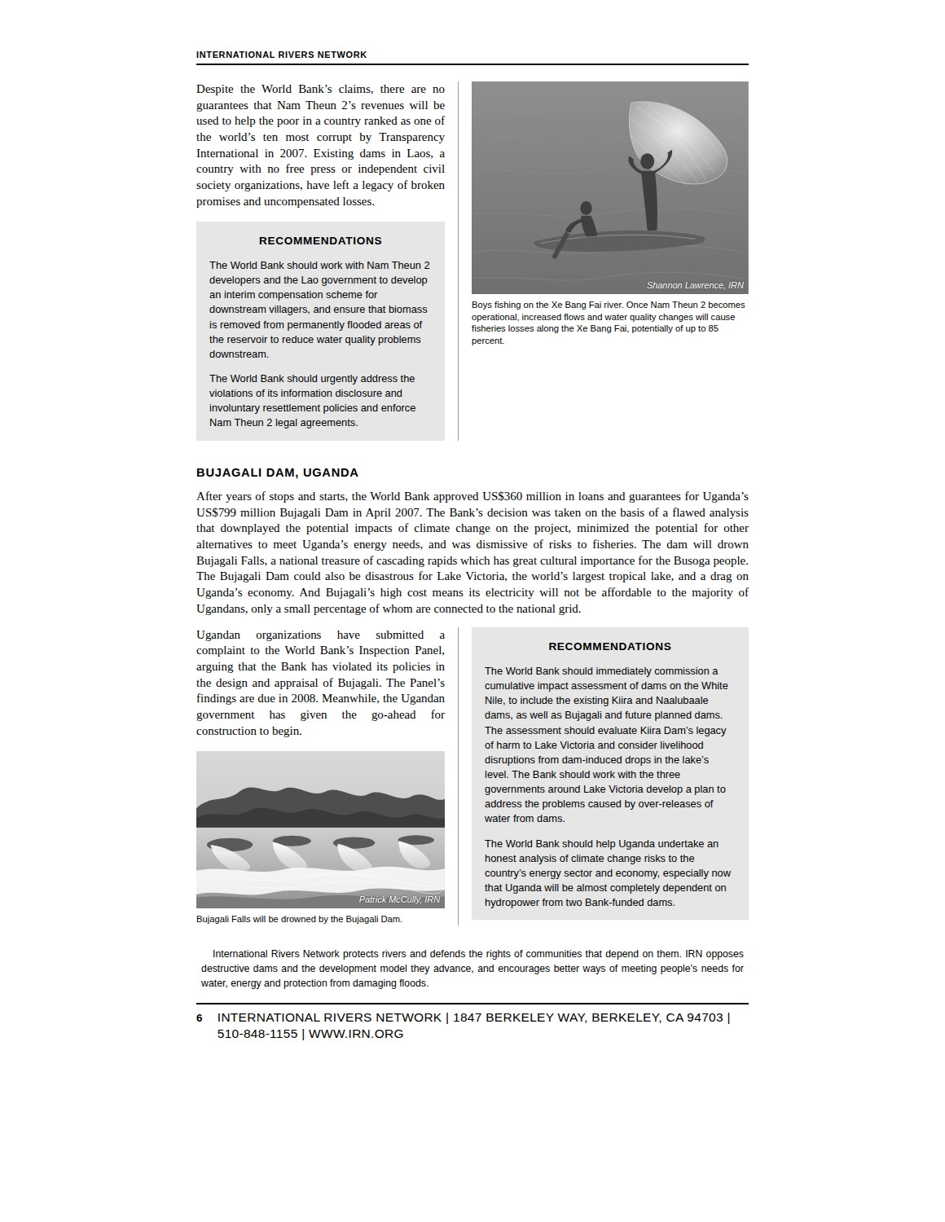INTERNATIONAL RIVERS NETWORK
Despite the World Bank’s claims, there are no guarantees that Nam Theun 2’s revenues will be used to help the poor in a country ranked as one of the world’s ten most corrupt by Transparency International in 2007. Existing dams in Laos, a country with no free press or independent civil society organizations, have left a legacy of broken promises and uncompensated losses.
RECOMMENDATIONS
The World Bank should work with Nam Theun 2 developers and the Lao government to develop an interim compensation scheme for downstream villagers, and ensure that biomass is removed from permanently flooded areas of the reservoir to reduce water quality problems downstream.
The World Bank should urgently address the violations of its information disclosure and involuntary resettlement policies and enforce Nam Theun 2 legal agreements.
Shannon Lawrence, IRN
Boys fishing on the Xe Bang Fai river. Once Nam Theun 2 becomes operational, increased flows and water quality changes will cause fisheries losses along the Xe Bang Fai, potentially of up to 85 percent.
BUJAGALI DAM, UGANDA
After years of stops and starts, the World Bank approved US$360 million in loans and guarantees for Uganda’s US$799 million Bujagali Dam in April 2007. The Bank’s decision was taken on the basis of a flawed analysis that downplayed the potential impacts of climate change on the project, minimized the potential for other alternatives to meet Uganda’s energy needs, and was dismissive of risks to fisheries. The dam will drown Bujagali Falls, a national treasure of cascading rapids which has great cultural importance for the Busoga people. The Bujagali Dam could also be disastrous for Lake Victoria, the world’s largest tropical lake, and a drag on Uganda’s economy. And Bujagali’s high cost means its electricity will not be affordable to the majority of Ugandans, only a small percentage of whom are connected to the national grid.
Ugandan organizations have submitted a complaint to the World Bank’s Inspection Panel, arguing that the Bank has violated its policies in the design and appraisal of Bujagali. The Panel’s findings are due in 2008. Meanwhile, the Ugandan government has given the go-ahead for construction to begin.
Patrick McCully, IRN
Bujagali Falls will be drowned by the Bujagali Dam.
RECOMMENDATIONS
The World Bank should immediately commission a cumulative impact assessment of dams on the White Nile, to include the existing Kiira and Naalubaale dams, as well as Bujagali and future planned dams. The assessment should evaluate Kiira Dam’s legacy of harm to Lake Victoria and consider livelihood disruptions from dam-induced drops in the lake’s level. The Bank should work with the three governments around Lake Victoria develop a plan to address the problems caused by over-releases of water from dams.
The World Bank should help Uganda undertake an honest analysis of climate change risks to the country’s energy sector and economy, especially now that Uganda will be almost completely dependent on hydropower from two Bank-funded dams.
International Rivers Network protects rivers and defends the rights of communities that depend on them. IRN opposes destructive dams and the development model they advance, and encourages better ways of meeting people’s needs for water, energy and protection from damaging floods.
6
INTERNATIONAL RIVERS NETWORK | 1847 BERKELEY WAY, BERKELEY, CA 94703 | 510-848-1155 | WWW.IRN.ORG